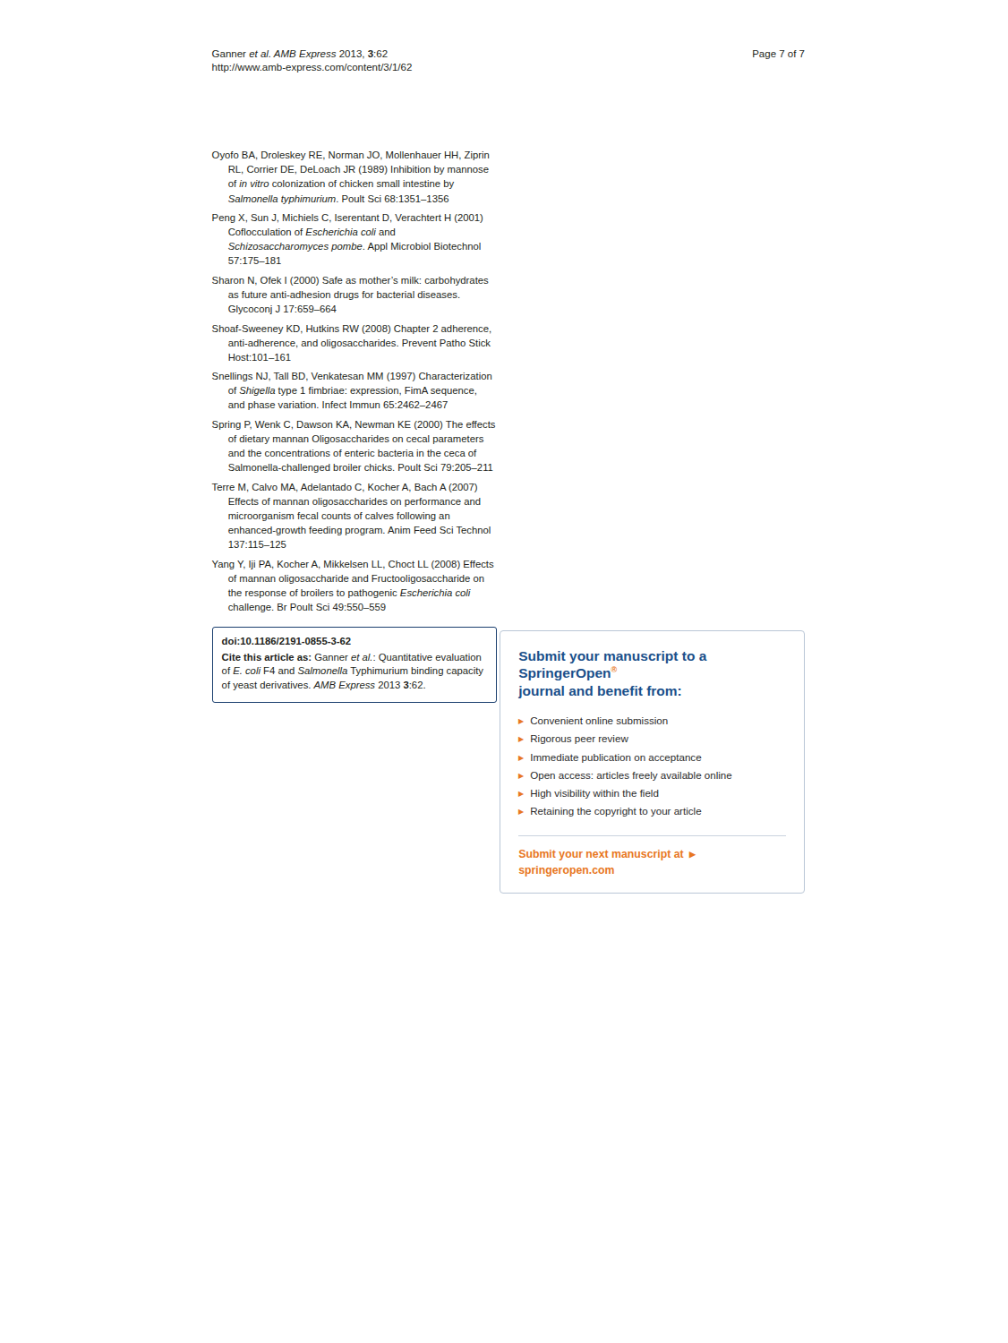Ganner et al. AMB Express 2013, 3:62
http://www.amb-express.com/content/3/1/62
Page 7 of 7
Oyofo BA, Droleskey RE, Norman JO, Mollenhauer HH, Ziprin RL, Corrier DE, DeLoach JR (1989) Inhibition by mannose of in vitro colonization of chicken small intestine by Salmonella typhimurium. Poult Sci 68:1351–1356
Peng X, Sun J, Michiels C, Iserentant D, Verachtert H (2001) Coflocculation of Escherichia coli and Schizosaccharomyces pombe. Appl Microbiol Biotechnol 57:175–181
Sharon N, Ofek I (2000) Safe as mother’s milk: carbohydrates as future anti-adhesion drugs for bacterial diseases. Glycoconj J 17:659–664
Shoaf-Sweeney KD, Hutkins RW (2008) Chapter 2 adherence, anti-adherence, and oligosaccharides. Prevent Patho Stick Host:101–161
Snellings NJ, Tall BD, Venkatesan MM (1997) Characterization of Shigella type 1 fimbriae: expression, FimA sequence, and phase variation. Infect Immun 65:2462–2467
Spring P, Wenk C, Dawson KA, Newman KE (2000) The effects of dietary mannan Oligosaccharides on cecal parameters and the concentrations of enteric bacteria in the ceca of Salmonella-challenged broiler chicks. Poult Sci 79:205–211
Terre M, Calvo MA, Adelantado C, Kocher A, Bach A (2007) Effects of mannan oligosaccharides on performance and microorganism fecal counts of calves following an enhanced-growth feeding program. Anim Feed Sci Technol 137:115–125
Yang Y, Iji PA, Kocher A, Mikkelsen LL, Choct LL (2008) Effects of mannan oligosaccharide and Fructooligosaccharide on the response of broilers to pathogenic Escherichia coli challenge. Br Poult Sci 49:550–559
doi:10.1186/2191-0855-3-62
Cite this article as: Ganner et al.: Quantitative evaluation of E. coli F4 and Salmonella Typhimurium binding capacity of yeast derivatives. AMB Express 2013 3:62.
Submit your manuscript to a SpringerOpen®
journal and benefit from:
Convenient online submission
Rigorous peer review
Immediate publication on acceptance
Open access: articles freely available online
High visibility within the field
Retaining the copyright to your article
Submit your next manuscript at ▶ springeropen.com